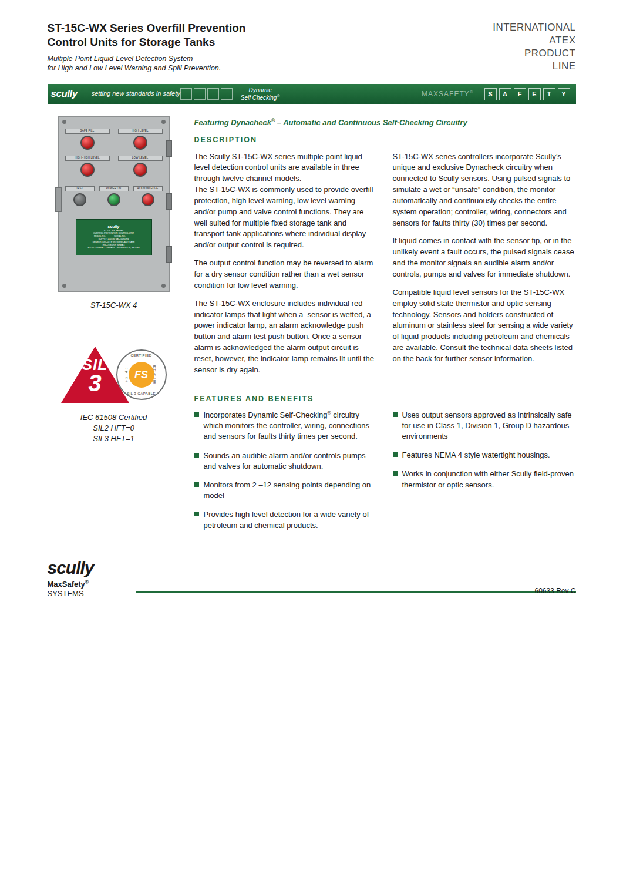ST-15C-WX Series Overfill Prevention
Control Units for Storage Tanks
Multiple-Point Liquid-Level Detection System
for High and Low Level Warning and Spill Prevention.
INTERNATIONAL
ATEX
PRODUCT
LINE
scully
setting new standards in safety
Dynamic
Self Checking®
MAXSAFETY®
SAFETY
SAFE FILL
HIGH LEVEL
HIGH-HIGH LEVEL
LOW LEVEL
TEST
POWER ON
ACKNOWLEDGE
scully
ST-15C-WX SERIES
OVERFILL PREVENTION CONTROL UNIT
MODEL NO. ______ SERIAL NO. ______
SUPPLY: 115/230 VAC 50/60 Hz
SENSOR CIRCUITS: INTRINSICALLY SAFE
ENCLOSURE: NEMA 4
SCULLY SIGNAL COMPANY WILMINGTON, MA USA
ST-15C-WX 4
SIL
3
CERTIFIED
SIL 3 CAPABLE
e x i d p
IEC 61508
FS
IEC 61508 Certified
SIL2 HFT=0
SIL3 HFT=1
Featuring Dynacheck® – Automatic and Continuous Self-Checking Circuitry
DESCRIPTION
The Scully ST-15C-WX series multiple point liquid level detection control units are available in three through twelve channel models.
The ST-15C-WX is commonly used to provide overfill protection, high level warning, low level warning and/or pump and valve control functions. They are well suited for multiple fixed storage tank and transport tank applications where individual display and/or output control is required.
The output control function may be reversed to alarm for a dry sensor condition rather than a wet sensor condition for low level warning.
The ST-15C-WX enclosure includes individual red indicator lamps that light when a sensor is wetted, a power indicator lamp, an alarm acknowledge push button and alarm test push button. Once a sensor alarm is acknowledged the alarm output circuit is reset, however, the indicator lamp remains lit until the sensor is dry again.
ST-15C-WX series controllers incorporate Scully’s unique and exclusive Dynacheck circuitry when connected to Scully sensors. Using pulsed signals to simulate a wet or “unsafe” condition, the monitor automatically and continuously checks the entire system operation; controller, wiring, connectors and sensors for faults thirty (30) times per second.
If liquid comes in contact with the sensor tip, or in the unlikely event a fault occurs, the pulsed signals cease and the monitor signals an audible alarm and/or controls, pumps and valves for immediate shutdown.
Compatible liquid level sensors for the ST-15C-WX employ solid state thermistor and optic sensing technology. Sensors and holders constructed of aluminum or stainless steel for sensing a wide variety of liquid products including petroleum and chemicals are available. Consult the technical data sheets listed on the back for further sensor information.
FEATURES AND BENEFITS
Incorporates Dynamic Self-Checking® circuitry which monitors the controller, wiring, connections and sensors for faults thirty times per second.
Sounds an audible alarm and/or controls pumps and valves for automatic shutdown.
Monitors from 2 –12 sensing points depending on model
Provides high level detection for a wide variety of petroleum and chemical products.
Uses output sensors approved as intrinsically safe for use in Class 1, Division 1, Group D hazardous environments
Features NEMA 4 style watertight housings.
Works in conjunction with either Scully field-proven thermistor or optic sensors.
scully
MaxSafety®
SYSTEMS
60633 Rev C